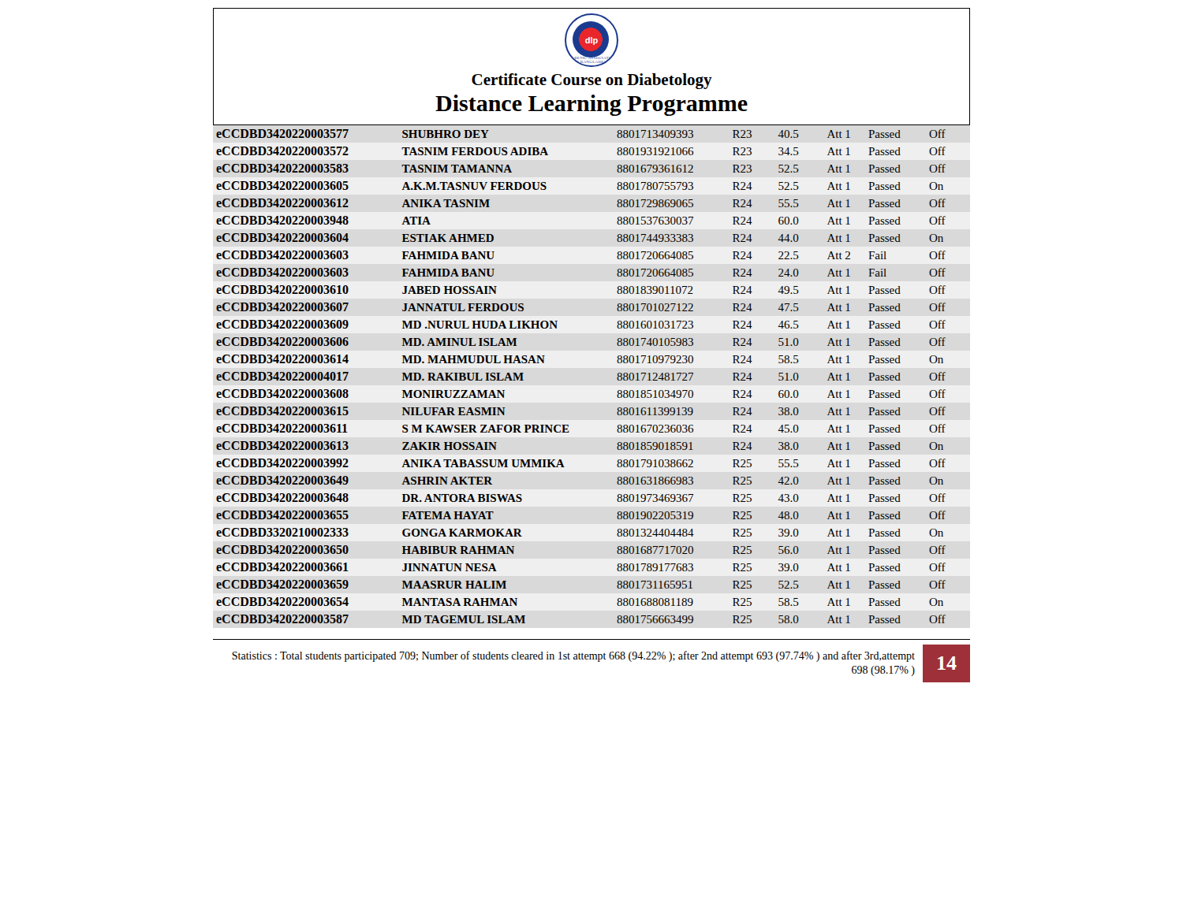dlp
DIABETIC ASSOCIATION OF BANGLADESH
Certificate Course on Diabetology
Distance Learning Programme
| eCCDBD3420220003577 | SHUBHRO DEY | 8801713409393 | R23 | 40.5 | Att 1 | Passed | Off |
| eCCDBD3420220003572 | TASNIM FERDOUS ADIBA | 8801931921066 | R23 | 34.5 | Att 1 | Passed | Off |
| eCCDBD3420220003583 | TASNIM TAMANNA | 8801679361612 | R23 | 52.5 | Att 1 | Passed | Off |
| eCCDBD3420220003605 | A.K.M.TASNUV FERDOUS | 8801780755793 | R24 | 52.5 | Att 1 | Passed | On |
| eCCDBD3420220003612 | ANIKA TASNIM | 8801729869065 | R24 | 55.5 | Att 1 | Passed | Off |
| eCCDBD3420220003948 | ATIA | 8801537630037 | R24 | 60.0 | Att 1 | Passed | Off |
| eCCDBD3420220003604 | ESTIAK AHMED | 8801744933383 | R24 | 44.0 | Att 1 | Passed | On |
| eCCDBD3420220003603 | FAHMIDA BANU | 8801720664085 | R24 | 22.5 | Att 2 | Fail | Off |
| eCCDBD3420220003603 | FAHMIDA BANU | 8801720664085 | R24 | 24.0 | Att 1 | Fail | Off |
| eCCDBD3420220003610 | JABED HOSSAIN | 8801839011072 | R24 | 49.5 | Att 1 | Passed | Off |
| eCCDBD3420220003607 | JANNATUL FERDOUS | 8801701027122 | R24 | 47.5 | Att 1 | Passed | Off |
| eCCDBD3420220003609 | MD .NURUL HUDA LIKHON | 8801601031723 | R24 | 46.5 | Att 1 | Passed | Off |
| eCCDBD3420220003606 | MD. AMINUL ISLAM | 8801740105983 | R24 | 51.0 | Att 1 | Passed | Off |
| eCCDBD3420220003614 | MD. MAHMUDUL HASAN | 8801710979230 | R24 | 58.5 | Att 1 | Passed | On |
| eCCDBD3420220004017 | MD. RAKIBUL ISLAM | 8801712481727 | R24 | 51.0 | Att 1 | Passed | Off |
| eCCDBD3420220003608 | MONIRUZZAMAN | 8801851034970 | R24 | 60.0 | Att 1 | Passed | Off |
| eCCDBD3420220003615 | NILUFAR EASMIN | 8801611399139 | R24 | 38.0 | Att 1 | Passed | Off |
| eCCDBD3420220003611 | S M KAWSER ZAFOR PRINCE | 8801670236036 | R24 | 45.0 | Att 1 | Passed | Off |
| eCCDBD3420220003613 | ZAKIR HOSSAIN | 8801859018591 | R24 | 38.0 | Att 1 | Passed | On |
| eCCDBD3420220003992 | ANIKA TABASSUM UMMIKA | 8801791038662 | R25 | 55.5 | Att 1 | Passed | Off |
| eCCDBD3420220003649 | ASHRIN AKTER | 8801631866983 | R25 | 42.0 | Att 1 | Passed | On |
| eCCDBD3420220003648 | DR. ANTORA BISWAS | 8801973469367 | R25 | 43.0 | Att 1 | Passed | Off |
| eCCDBD3420220003655 | FATEMA HAYAT | 8801902205319 | R25 | 48.0 | Att 1 | Passed | Off |
| eCCDBD3320210002333 | GONGA KARMOKAR | 8801324404484 | R25 | 39.0 | Att 1 | Passed | On |
| eCCDBD3420220003650 | HABIBUR RAHMAN | 8801687717020 | R25 | 56.0 | Att 1 | Passed | Off |
| eCCDBD3420220003661 | JINNATUN NESA | 8801789177683 | R25 | 39.0 | Att 1 | Passed | Off |
| eCCDBD3420220003659 | MAASRUR HALIM | 8801731165951 | R25 | 52.5 | Att 1 | Passed | Off |
| eCCDBD3420220003654 | MANTASA RAHMAN | 8801688081189 | R25 | 58.5 | Att 1 | Passed | On |
| eCCDBD3420220003587 | MD TAGEMUL ISLAM | 8801756663499 | R25 | 58.0 | Att 1 | Passed | Off |
Statistics : Total students participated 709; Number of students cleared in 1st attempt 668 (94.22% ); after 2nd attempt 693 (97.74% ) and after 3rd,attempt 698 (98.17% )
14